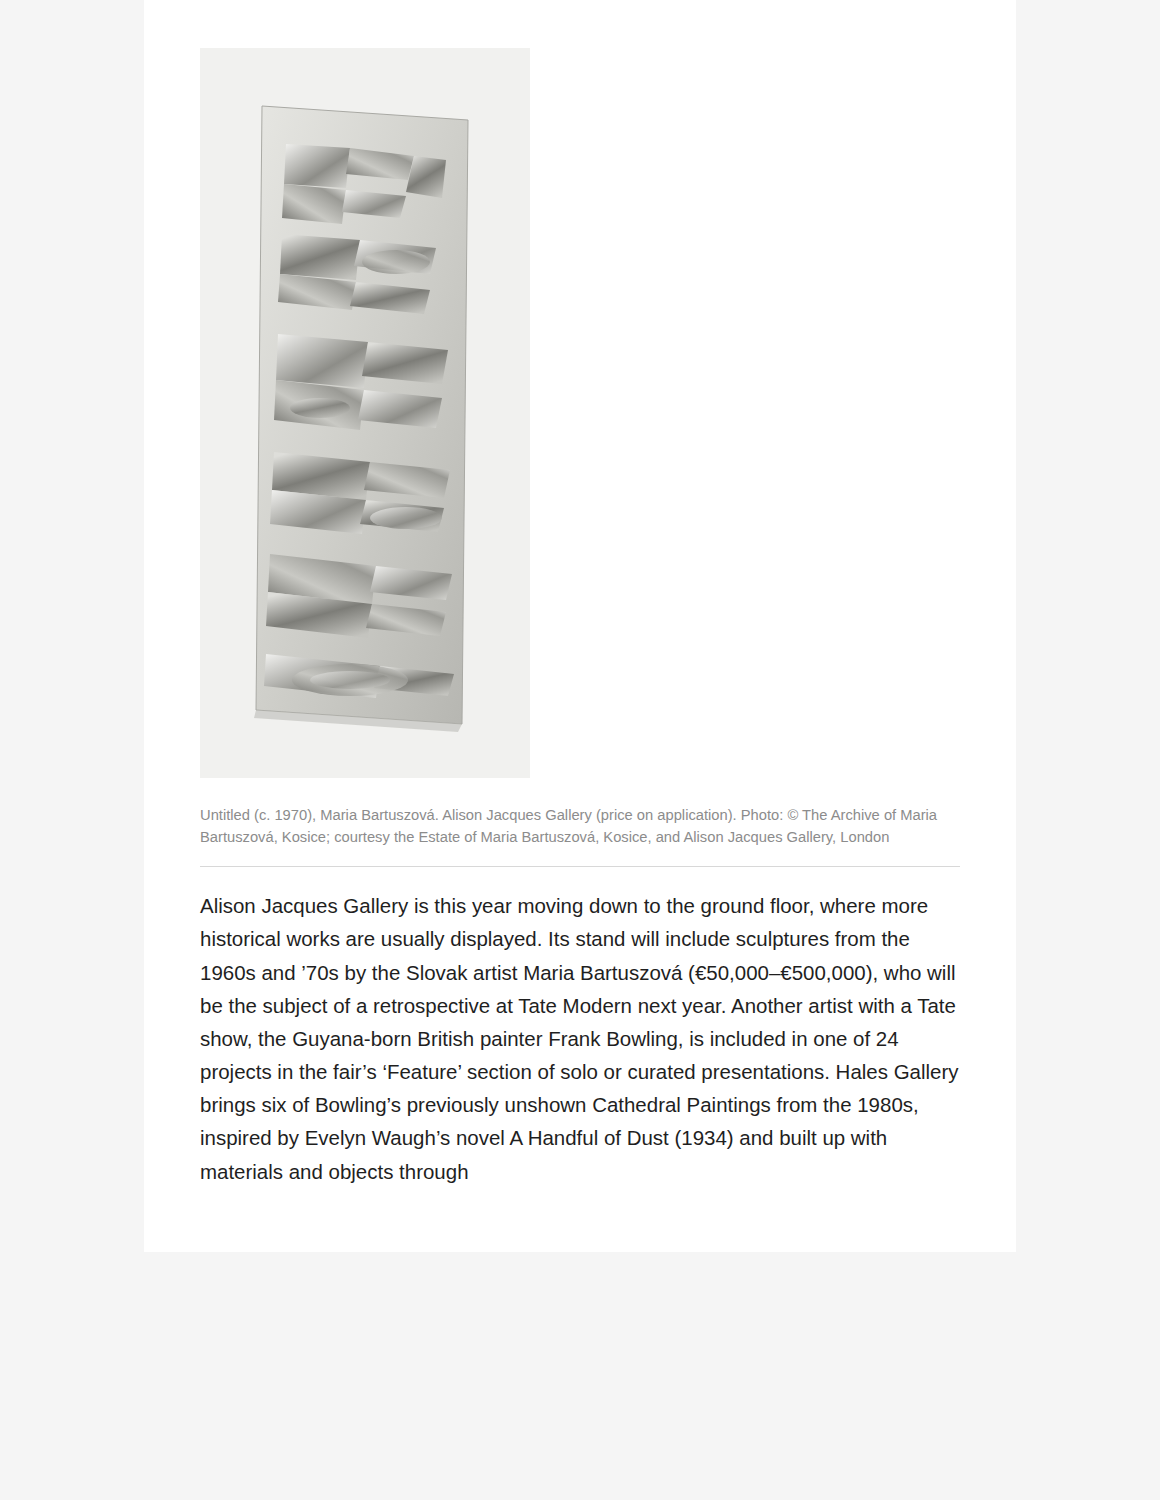Untitled (c. 1970), Maria Bartuszová. Alison Jacques Gallery (price on application). Photo: © The Archive of Maria Bartuszová, Kosice; courtesy the Estate of Maria Bartuszová, Kosice, and Alison Jacques Gallery, London
Alison Jacques Gallery is this year moving down to the ground floor, where more historical works are usually displayed. Its stand will include sculptures from the 1960s and ’70s by the Slovak artist Maria Bartuszová (€50,000–€500,000), who will be the subject of a retrospective at Tate Modern next year. Another artist with a Tate show, the Guyana-born British painter Frank Bowling, is included in one of 24 projects in the fair’s ‘Feature’ section of solo or curated presentations. Hales Gallery brings six of Bowling’s previously unshown Cathedral Paintings from the 1980s, inspired by Evelyn Waugh’s novel A Handful of Dust (1934) and built up with materials and objects through